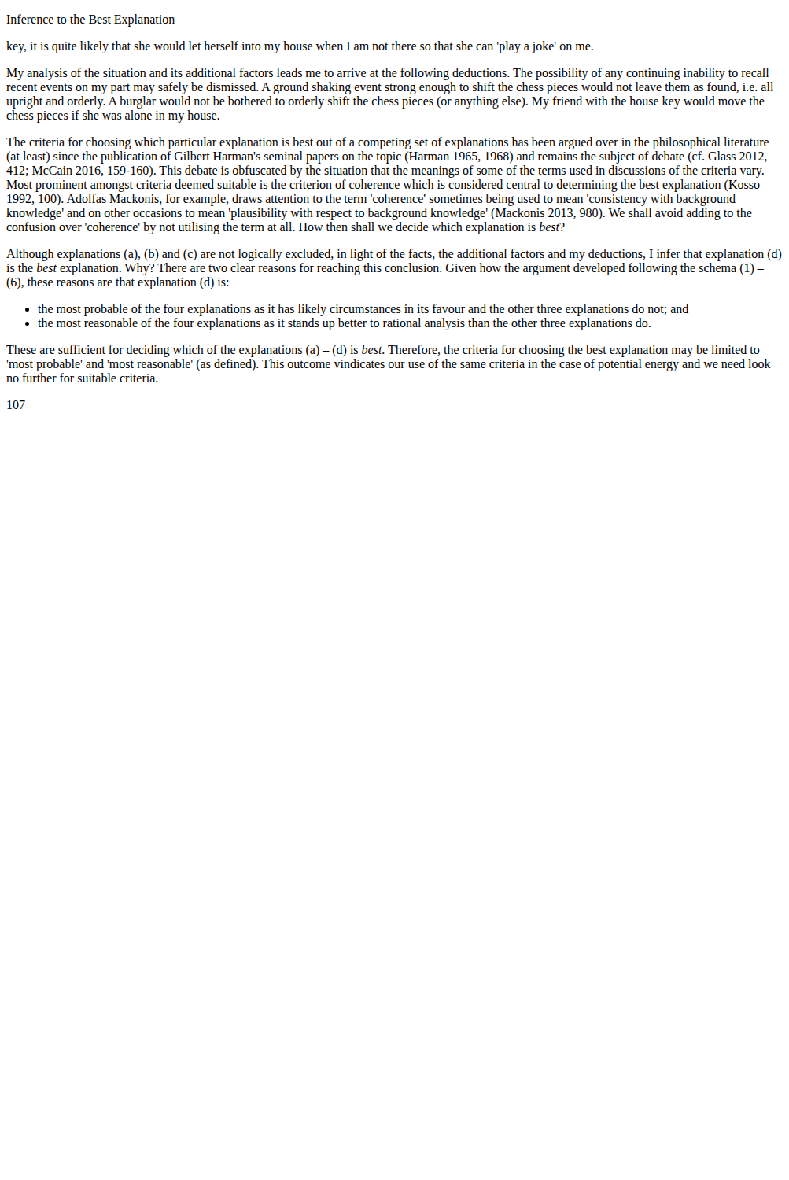Inference to the Best Explanation
key, it is quite likely that she would let herself into my house when I am not there so that she can 'play a joke' on me.
My analysis of the situation and its additional factors leads me to arrive at the following deductions. The possibility of any continuing inability to recall recent events on my part may safely be dismissed. A ground shaking event strong enough to shift the chess pieces would not leave them as found, i.e. all upright and orderly. A burglar would not be bothered to orderly shift the chess pieces (or anything else). My friend with the house key would move the chess pieces if she was alone in my house.
The criteria for choosing which particular explanation is best out of a competing set of explanations has been argued over in the philosophical literature (at least) since the publication of Gilbert Harman's seminal papers on the topic (Harman 1965, 1968) and remains the subject of debate (cf. Glass 2012, 412; McCain 2016, 159-160). This debate is obfuscated by the situation that the meanings of some of the terms used in discussions of the criteria vary. Most prominent amongst criteria deemed suitable is the criterion of coherence which is considered central to determining the best explanation (Kosso 1992, 100). Adolfas Mackonis, for example, draws attention to the term 'coherence' sometimes being used to mean 'consistency with background knowledge' and on other occasions to mean 'plausibility with respect to background knowledge' (Mackonis 2013, 980). We shall avoid adding to the confusion over 'coherence' by not utilising the term at all. How then shall we decide which explanation is best?
Although explanations (a), (b) and (c) are not logically excluded, in light of the facts, the additional factors and my deductions, I infer that explanation (d) is the best explanation. Why? There are two clear reasons for reaching this conclusion. Given how the argument developed following the schema (1) – (6), these reasons are that explanation (d) is:
the most probable of the four explanations as it has likely circumstances in its favour and the other three explanations do not; and
the most reasonable of the four explanations as it stands up better to rational analysis than the other three explanations do.
These are sufficient for deciding which of the explanations (a) – (d) is best. Therefore, the criteria for choosing the best explanation may be limited to 'most probable' and 'most reasonable' (as defined). This outcome vindicates our use of the same criteria in the case of potential energy and we need look no further for suitable criteria.
107